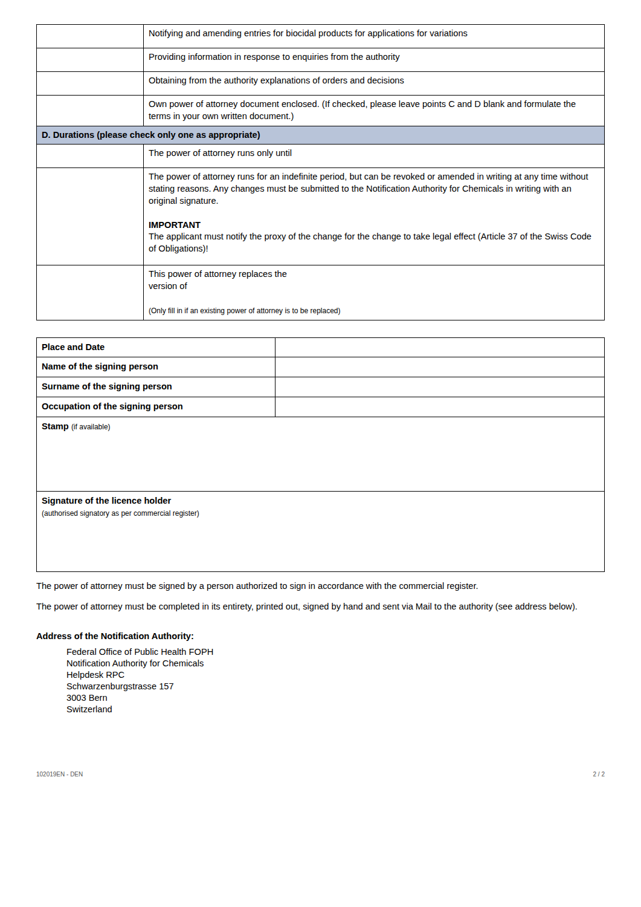| | Notifying and amending entries for biocidal products for applications for variations |
| | Providing information in response to enquiries from the authority |
| | Obtaining from the authority explanations of orders and decisions |
| | Own power of attorney document enclosed. (If checked, please leave points C and D blank and formulate the terms in your own written document.) |
| D. Durations (please check only one as appropriate) |
| | The power of attorney runs only until |
| | The power of attorney runs for an indefinite period, but can be revoked or amended in writing at any time without stating reasons. Any changes must be submitted to the Notification Authority for Chemicals in writing with an original signature. IMPORTANT The applicant must notify the proxy of the change for the change to take legal effect (Article 37 of the Swiss Code of Obligations)! |
| | This power of attorney replaces the version of (Only fill in if an existing power of attorney is to be replaced) |
| Place and Date | |
| Name of the signing person | |
| Surname of the signing person | |
| Occupation of the signing person | |
| Stamp (if available) |
| Signature of the licence holder (authorised signatory as per commercial register) |
The power of attorney must be signed by a person authorized to sign in accordance with the commercial register.
The power of attorney must be completed in its entirety, printed out, signed by hand and sent via Mail to the authority (see address below).
Address of the Notification Authority:
Federal Office of Public Health FOPH
Notification Authority for Chemicals
Helpdesk RPC
Schwarzenburgstrasse 157
3003 Bern
Switzerland
102019EN - DEN 2 / 2